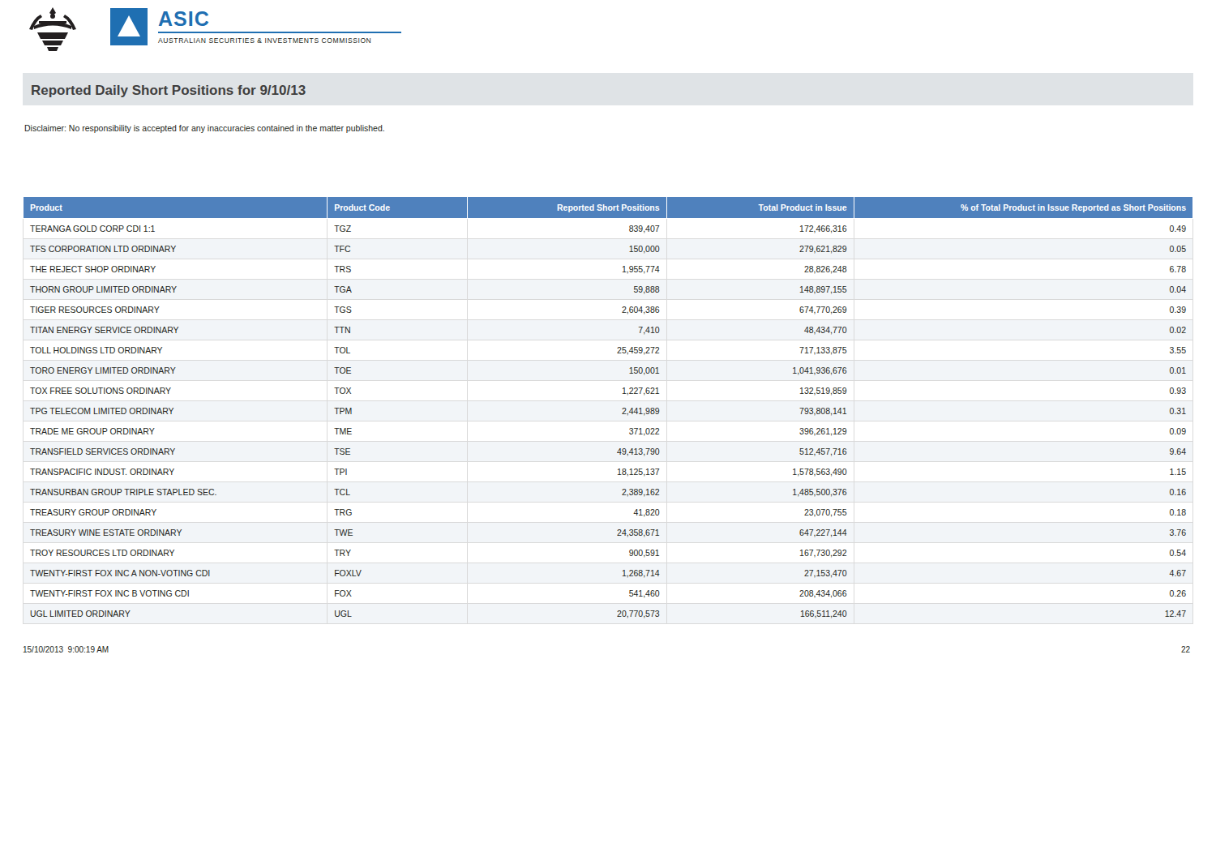ASIC
Australian Securities & Investments Commission
Reported Daily Short Positions for 9/10/13
Disclaimer: No responsibility is accepted for any inaccuracies contained in the matter published.
| Product | Product Code | Reported Short Positions | Total Product in Issue | % of Total Product in Issue Reported as Short Positions |
| --- | --- | --- | --- | --- |
| TERANGA GOLD CORP CDI 1:1 | TGZ | 839,407 | 172,466,316 | 0.49 |
| TFS CORPORATION LTD ORDINARY | TFC | 150,000 | 279,621,829 | 0.05 |
| THE REJECT SHOP ORDINARY | TRS | 1,955,774 | 28,826,248 | 6.78 |
| THORN GROUP LIMITED ORDINARY | TGA | 59,888 | 148,897,155 | 0.04 |
| TIGER RESOURCES ORDINARY | TGS | 2,604,386 | 674,770,269 | 0.39 |
| TITAN ENERGY SERVICE ORDINARY | TTN | 7,410 | 48,434,770 | 0.02 |
| TOLL HOLDINGS LTD ORDINARY | TOL | 25,459,272 | 717,133,875 | 3.55 |
| TORO ENERGY LIMITED ORDINARY | TOE | 150,001 | 1,041,936,676 | 0.01 |
| TOX FREE SOLUTIONS ORDINARY | TOX | 1,227,621 | 132,519,859 | 0.93 |
| TPG TELECOM LIMITED ORDINARY | TPM | 2,441,989 | 793,808,141 | 0.31 |
| TRADE ME GROUP ORDINARY | TME | 371,022 | 396,261,129 | 0.09 |
| TRANSFIELD SERVICES ORDINARY | TSE | 49,413,790 | 512,457,716 | 9.64 |
| TRANSPACIFIC INDUST. ORDINARY | TPI | 18,125,137 | 1,578,563,490 | 1.15 |
| TRANSURBAN GROUP TRIPLE STAPLED SEC. | TCL | 2,389,162 | 1,485,500,376 | 0.16 |
| TREASURY GROUP ORDINARY | TRG | 41,820 | 23,070,755 | 0.18 |
| TREASURY WINE ESTATE ORDINARY | TWE | 24,358,671 | 647,227,144 | 3.76 |
| TROY RESOURCES LTD ORDINARY | TRY | 900,591 | 167,730,292 | 0.54 |
| TWENTY-FIRST FOX INC A NON-VOTING CDI | FOXLV | 1,268,714 | 27,153,470 | 4.67 |
| TWENTY-FIRST FOX INC B VOTING CDI | FOX | 541,460 | 208,434,066 | 0.26 |
| UGL LIMITED ORDINARY | UGL | 20,770,573 | 166,511,240 | 12.47 |
15/10/2013 9:00:19 AM
22